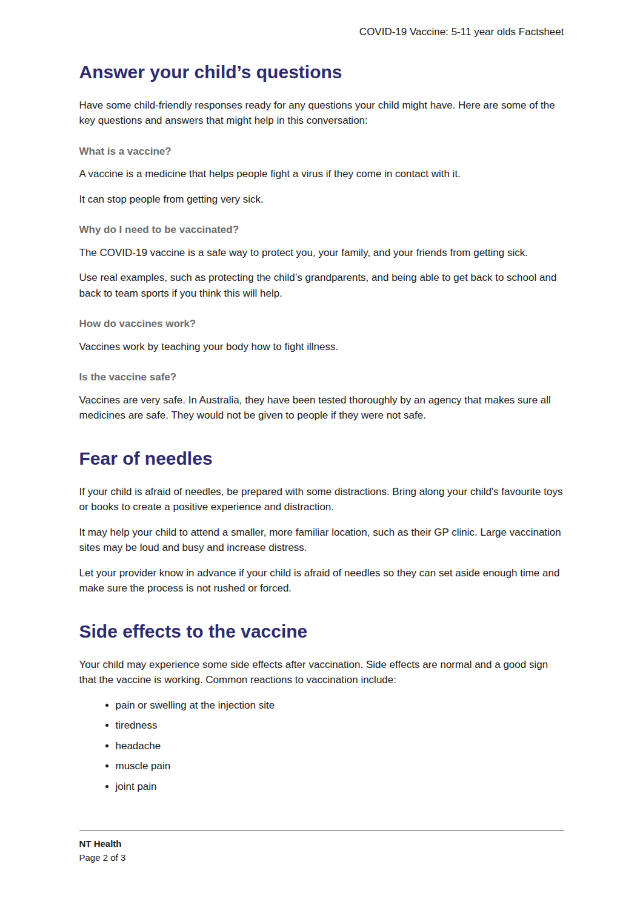COVID-19 Vaccine: 5-11 year olds Factsheet
Answer your child’s questions
Have some child-friendly responses ready for any questions your child might have. Here are some of the key questions and answers that might help in this conversation:
What is a vaccine?
A vaccine is a medicine that helps people fight a virus if they come in contact with it.
It can stop people from getting very sick.
Why do I need to be vaccinated?
The COVID-19 vaccine is a safe way to protect you, your family, and your friends from getting sick.
Use real examples, such as protecting the child’s grandparents, and being able to get back to school and back to team sports if you think this will help.
How do vaccines work?
Vaccines work by teaching your body how to fight illness.
Is the vaccine safe?
Vaccines are very safe. In Australia, they have been tested thoroughly by an agency that makes sure all medicines are safe. They would not be given to people if they were not safe.
Fear of needles
If your child is afraid of needles, be prepared with some distractions. Bring along your child's favourite toys or books to create a positive experience and distraction.
It may help your child to attend a smaller, more familiar location, such as their GP clinic. Large vaccination sites may be loud and busy and increase distress.
Let your provider know in advance if your child is afraid of needles so they can set aside enough time and make sure the process is not rushed or forced.
Side effects to the vaccine
Your child may experience some side effects after vaccination. Side effects are normal and a good sign that the vaccine is working. Common reactions to vaccination include:
pain or swelling at the injection site
tiredness
headache
muscle pain
joint pain
NT Health
Page 2 of 3